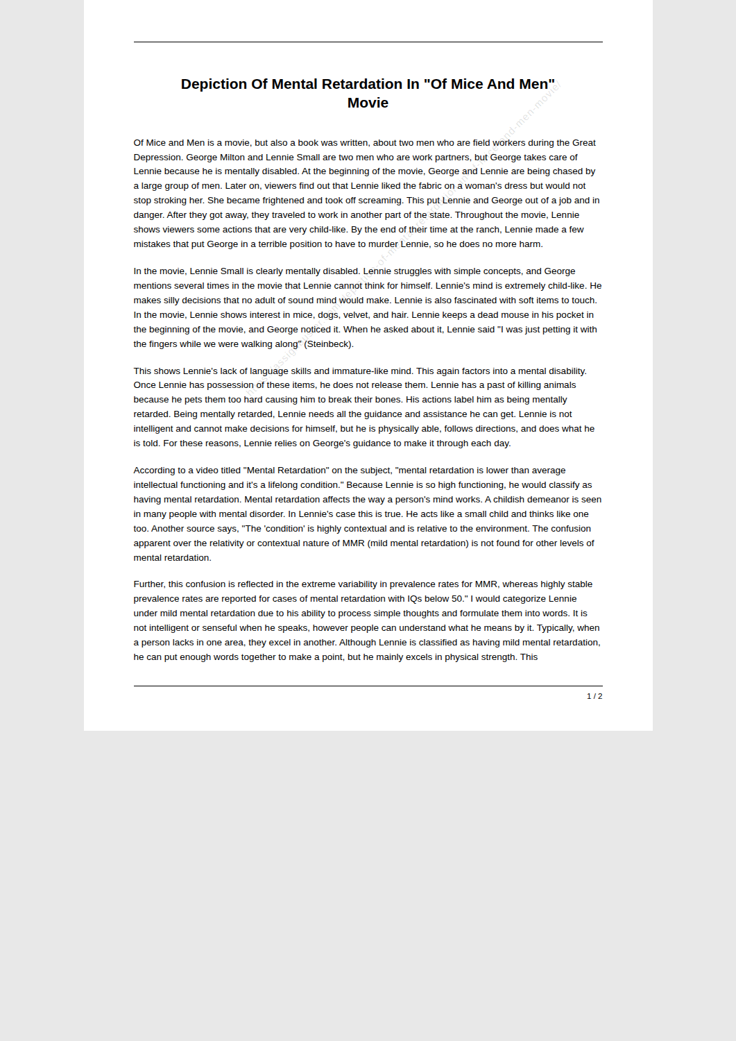Depiction Of Mental Retardation In "Of Mice And Men"
Movie
Of Mice and Men is a movie, but also a book was written, about two men who are field workers during the Great Depression. George Milton and Lennie Small are two men who are work partners, but George takes care of Lennie because he is mentally disabled. At the beginning of the movie, George and Lennie are being chased by a large group of men. Later on, viewers find out that Lennie liked the fabric on a woman's dress but would not stop stroking her. She became frightened and took off screaming. This put Lennie and George out of a job and in danger. After they got away, they traveled to work in another part of the state. Throughout the movie, Lennie shows viewers some actions that are very child-like. By the end of their time at the ranch, Lennie made a few mistakes that put George in a terrible position to have to murder Lennie, so he does no more harm.
In the movie, Lennie Small is clearly mentally disabled. Lennie struggles with simple concepts, and George mentions several times in the movie that Lennie cannot think for himself. Lennie's mind is extremely child-like. He makes silly decisions that no adult of sound mind would make. Lennie is also fascinated with soft items to touch. In the movie, Lennie shows interest in mice, dogs, velvet, and hair. Lennie keeps a dead mouse in his pocket in the beginning of the movie, and George noticed it. When he asked about it, Lennie said "I was just petting it with the fingers while we were walking along" (Steinbeck).
This shows Lennie's lack of language skills and immature-like mind. This again factors into a mental disability. Once Lennie has possession of these items, he does not release them. Lennie has a past of killing animals because he pets them too hard causing him to break their bones. His actions label him as being mentally retarded. Being mentally retarded, Lennie needs all the guidance and assistance he can get. Lennie is not intelligent and cannot make decisions for himself, but he is physically able, follows directions, and does what he is told. For these reasons, Lennie relies on George's guidance to make it through each day.
According to a video titled "Mental Retardation" on the subject, "mental retardation is lower than average intellectual functioning and it's a lifelong condition." Because Lennie is so high functioning, he would classify as having mental retardation. Mental retardation affects the way a person's mind works. A childish demeanor is seen in many people with mental disorder. In Lennie's case this is true. He acts like a small child and thinks like one too. Another source says, "The 'condition' is highly contextual and is relative to the environment. The confusion apparent over the relativity or contextual nature of MMR (mild mental retardation) is not found for other levels of mental retardation.
Further, this confusion is reflected in the extreme variability in prevalence rates for MMR, whereas highly stable prevalence rates are reported for cases of mental retardation with IQs below 50." I would categorize Lennie under mild mental retardation due to his ability to process simple thoughts and formulate them into words. It is not intelligent or senseful when he speaks, however people can understand what he means by it. Typically, when a person lacks in one area, they excel in another. Although Lennie is classified as having mild mental retardation, he can put enough words together to make a point, but he mainly excels in physical strength. This
https://assignbuster.com/depiction-of-mental-retardation-in-of-mice-and-men-movie/
1 / 2